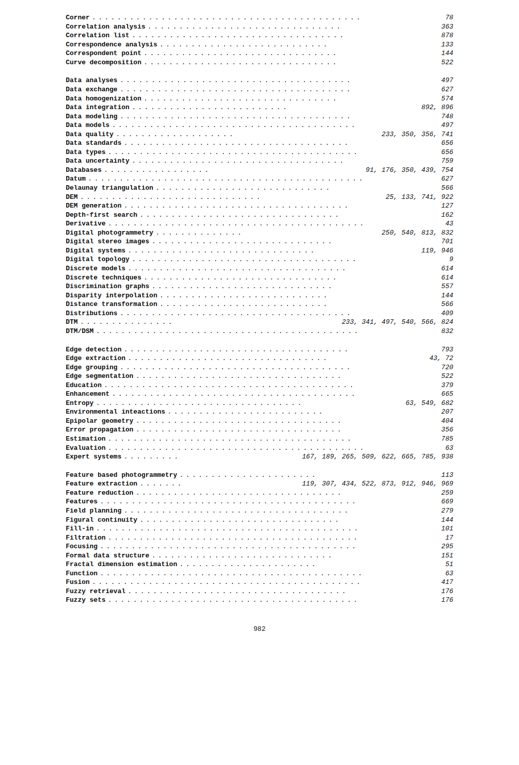Corner........................................... 78
Correlation analysis............................... 363
Correlation list.................................. 878
Correspondence analysis........................... 133
Correspondent point............................... 144
Curve decomposition............................... 522
Data analyses..................................... 497
Data exchange..................................... 627
Data homogenization............................... 574
Data integration......................... 892, 896
Data modeling..................................... 748
Data models....................................... 497
Data quality................... 233, 350, 356, 741
Data standards.................................... 656
Data types........................................ 656
Data uncertainty.................................. 759
Databases................. 91, 176, 350, 439, 754
Datum............................................ 627
Delaunay triangulation............................ 566
DEM............................. 25, 133, 741, 922
DEM generation.................................... 127
Depth-first search................................ 162
Derivative......................................... 43
Digital photogrammetry.............. 250, 540, 813, 832
Digital stereo images............................. 701
Digital systems.............................. 119, 946
Digital topology.................................... 9
Discrete models................................... 614
Discrete techniques............................... 614
Discrimination graphs............................. 557
Disparity interpolation........................... 144
Distance transformation........................... 566
Distributions..................................... 409
DTM............... 233, 341, 497, 540, 566, 824
DTM/DSM.......................................... 832
Edge detection.................................... 793
Edge extraction................................ 43, 72
Edge grouping..................................... 720
Edge segmentation................................. 522
Education........................................ 379
Enhancement....................................... 665
Entropy................................. 63, 549, 682
Environmental inteactions......................... 207
Epipolar geometry................................. 404
Error propagation................................. 356
Estimation....................................... 785
Evaluation......................................... 63
Expert systems......... 167, 189, 265, 509, 622, 665, 785, 938
Feature based photogrammetry...................... 113
Feature extraction....... 119, 307, 434, 522, 873, 912, 946, 969
Feature reduction................................. 259
Features......................................... 669
Field planning.................................... 279
Figural continuity................................ 144
Fill-in.......................................... 101
Filtration........................................ 17
Focusing......................................... 295
Formal data structure............................. 151
Fractal dimension estimation...................... 51
Function.......................................... 63
Fusion........................................... 417
Fuzzy retrieval................................... 176
Fuzzy sets........................................ 176
982